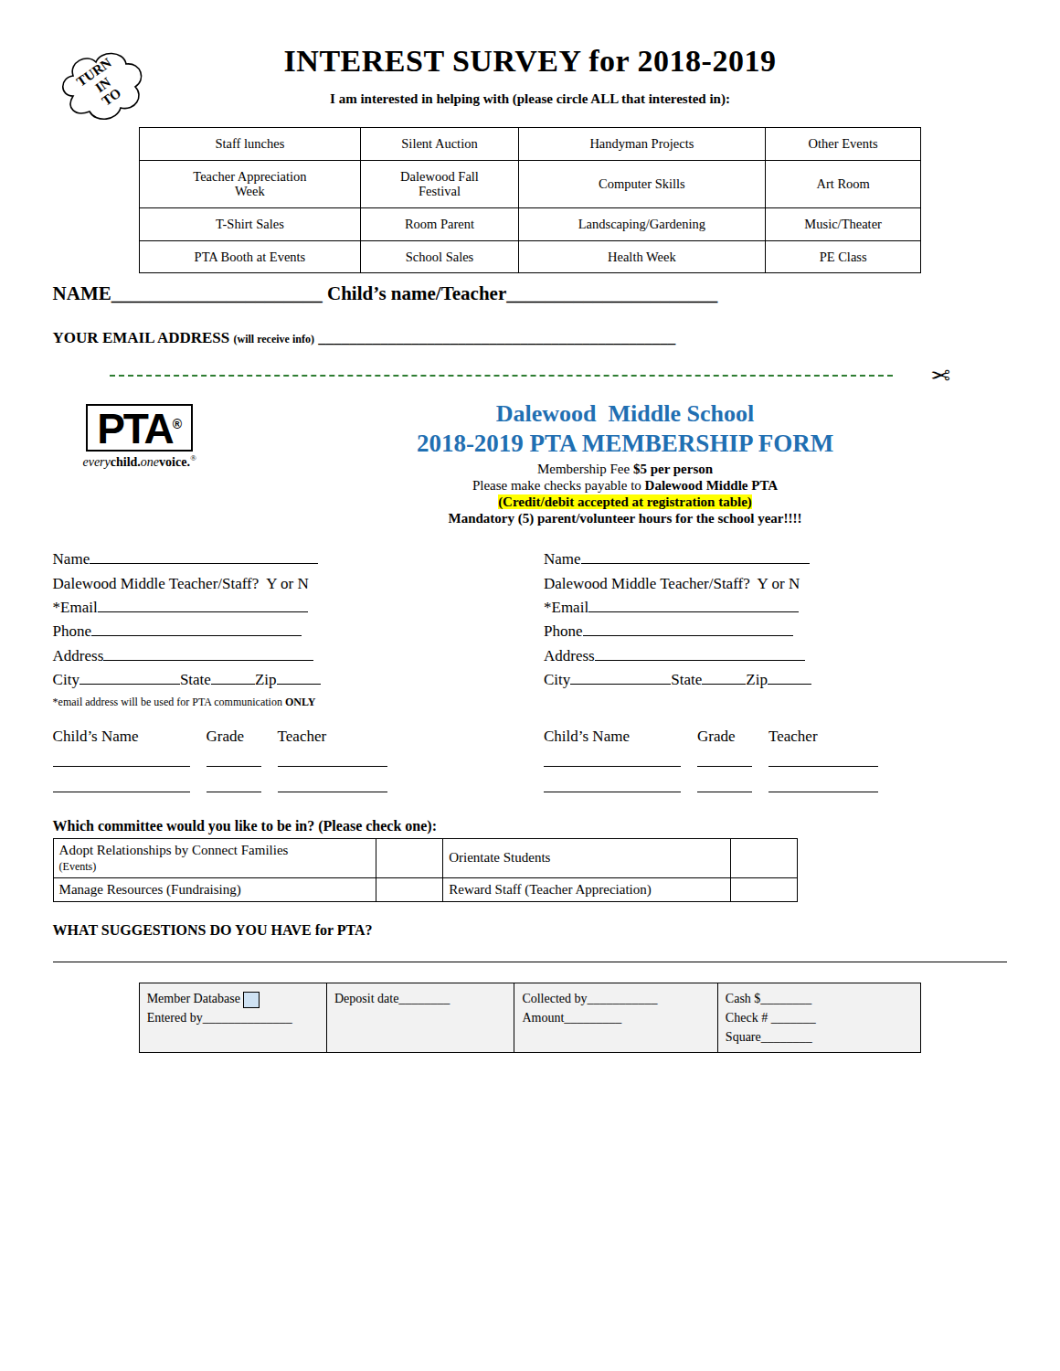TURN
IN
TO
INTEREST SURVEY for 2018-2019
I am interested in helping with (please circle ALL that interested in):
| Staff lunches | Silent Auction | Handyman Projects | Other Events |
| Teacher Appreciation Week | Dalewood Fall Festival | Computer Skills | Art Room |
| T-Shirt Sales | Room Parent | Landscaping/Gardening | Music/Theater |
| PTA Booth at Events | School Sales | Health Week | PE Class |
NAME______________________ Child’s name/Teacher______________________
YOUR EMAIL ADDRESS (will receive info) ______________________________________________
✂
PTA®
every child. one voice.®
Dalewood Middle School
2018-2019 PTA MEMBERSHIP FORM
Membership Fee $5 per person
Please make checks payable to Dalewood Middle PTA
(Credit/debit accepted at registration table)
Mandatory (5) parent/volunteer hours for the school year!!!!
Name
Dalewood Middle Teacher/Staff? Y or N
*Email
Phone
Address
City State Zip
*email address will be used for PTA communication ONLY
Name
Dalewood Middle Teacher/Staff? Y or N
*Email
Phone
Address
City State Zip
Child’s Name Grade Teacher
Child’s Name Grade Teacher
Which committee would you like to be in? (Please check one):
| Adopt Relationships by Connect Families (Events) | | Orientate Students | |
| Manage Resources (Fundraising) | | Reward Staff (Teacher Appreciation) | |
WHAT SUGGESTIONS DO YOU HAVE for PTA?
| Member Database Entered by______________ | Deposit date________ | Collected by___________ Amount_________ | Cash $________ Check # _______ Square________ |